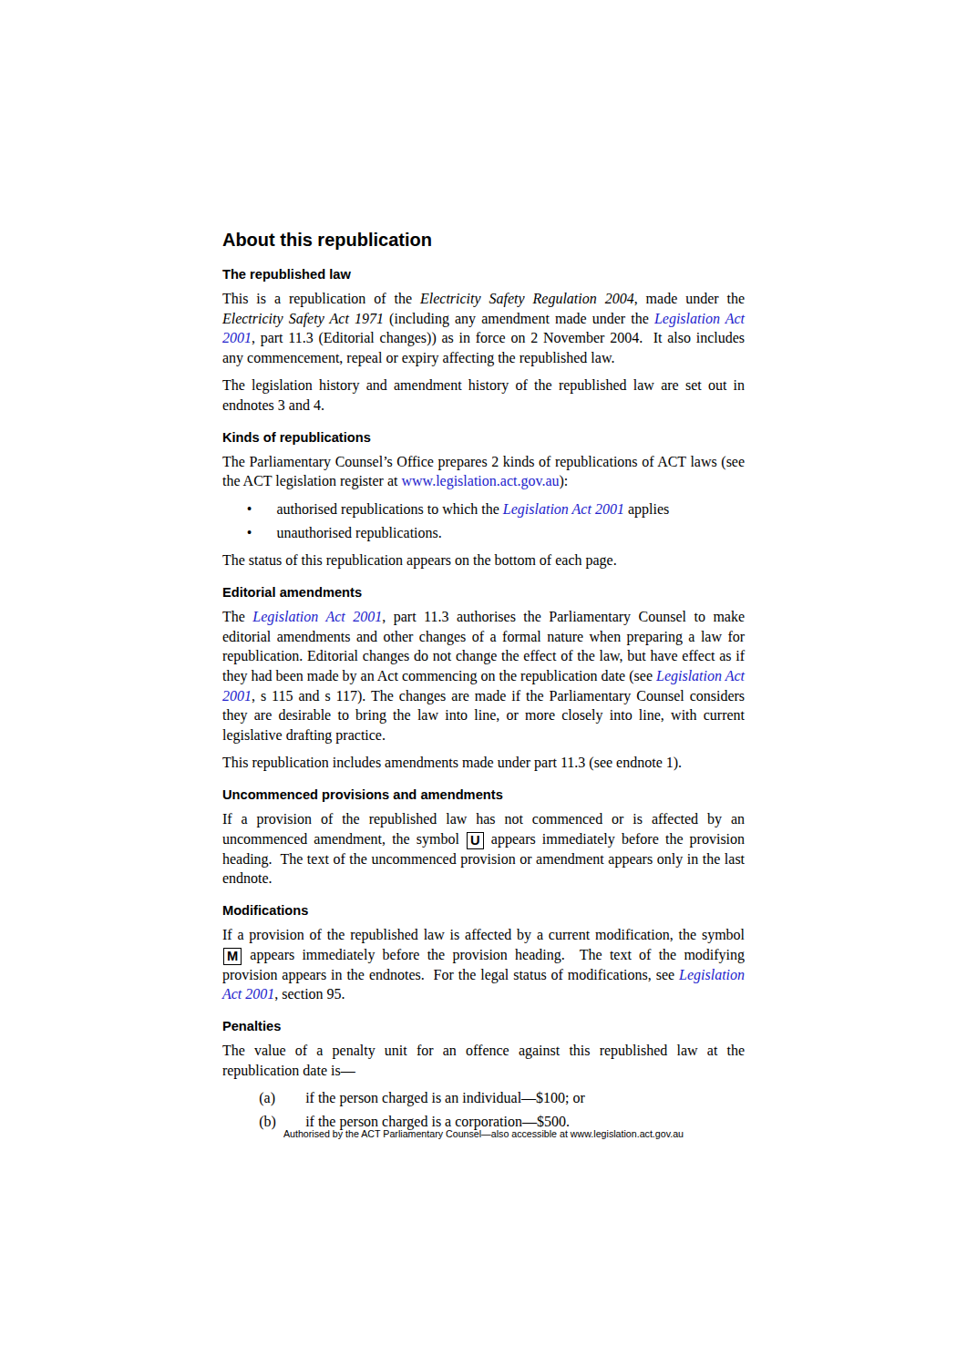About this republication
The republished law
This is a republication of the Electricity Safety Regulation 2004, made under the Electricity Safety Act 1971 (including any amendment made under the Legislation Act 2001, part 11.3 (Editorial changes)) as in force on 2 November 2004. It also includes any commencement, repeal or expiry affecting the republished law.
The legislation history and amendment history of the republished law are set out in endnotes 3 and 4.
Kinds of republications
The Parliamentary Counsel’s Office prepares 2 kinds of republications of ACT laws (see the ACT legislation register at www.legislation.act.gov.au):
authorised republications to which the Legislation Act 2001 applies
unauthorised republications.
The status of this republication appears on the bottom of each page.
Editorial amendments
The Legislation Act 2001, part 11.3 authorises the Parliamentary Counsel to make editorial amendments and other changes of a formal nature when preparing a law for republication. Editorial changes do not change the effect of the law, but have effect as if they had been made by an Act commencing on the republication date (see Legislation Act 2001, s 115 and s 117). The changes are made if the Parliamentary Counsel considers they are desirable to bring the law into line, or more closely into line, with current legislative drafting practice.
This republication includes amendments made under part 11.3 (see endnote 1).
Uncommenced provisions and amendments
If a provision of the republished law has not commenced or is affected by an uncommenced amendment, the symbol U appears immediately before the provision heading. The text of the uncommenced provision or amendment appears only in the last endnote.
Modifications
If a provision of the republished law is affected by a current modification, the symbol M appears immediately before the provision heading. The text of the modifying provision appears in the endnotes. For the legal status of modifications, see Legislation Act 2001, section 95.
Penalties
The value of a penalty unit for an offence against this republished law at the republication date is—
(a) if the person charged is an individual—$100; or (b) if the person charged is a corporation—$500.
Authorised by the ACT Parliamentary Counsel—also accessible at www.legislation.act.gov.au